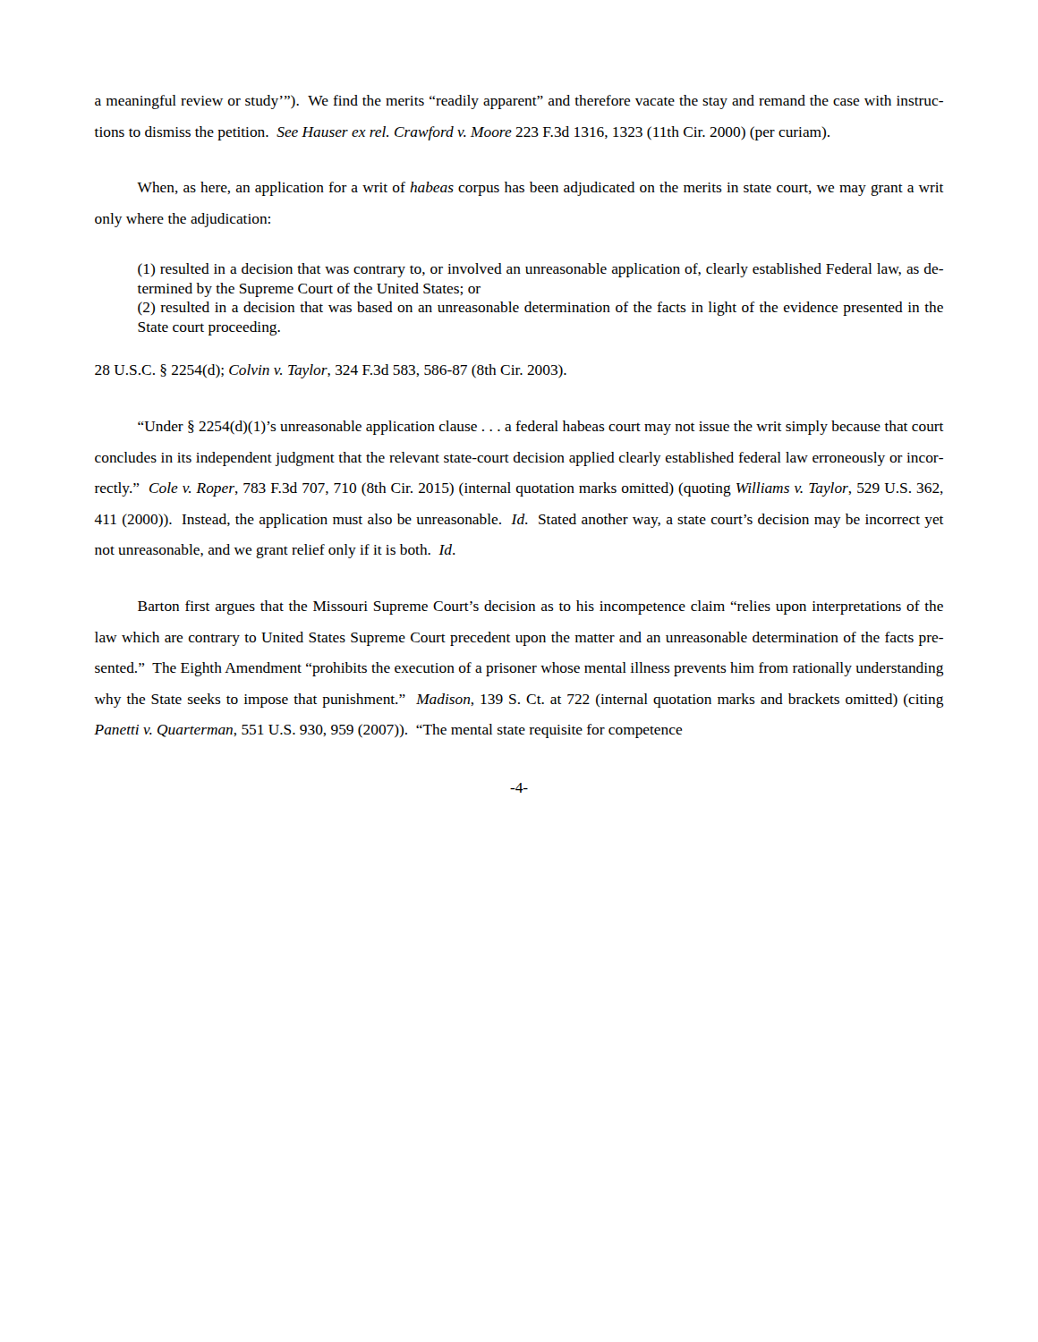a meaningful review or study’”). We find the merits “readily apparent” and therefore vacate the stay and remand the case with instructions to dismiss the petition. See Hauser ex rel. Crawford v. Moore 223 F.3d 1316, 1323 (11th Cir. 2000) (per curiam).
When, as here, an application for a writ of habeas corpus has been adjudicated on the merits in state court, we may grant a writ only where the adjudication:
(1) resulted in a decision that was contrary to, or involved an unreasonable application of, clearly established Federal law, as determined by the Supreme Court of the United States; or
(2) resulted in a decision that was based on an unreasonable determination of the facts in light of the evidence presented in the State court proceeding.
28 U.S.C. § 2254(d); Colvin v. Taylor, 324 F.3d 583, 586-87 (8th Cir. 2003).
“Under § 2254(d)(1)’s unreasonable application clause . . . a federal habeas court may not issue the writ simply because that court concludes in its independent judgment that the relevant state-court decision applied clearly established federal law erroneously or incorrectly.” Cole v. Roper, 783 F.3d 707, 710 (8th Cir. 2015) (internal quotation marks omitted) (quoting Williams v. Taylor, 529 U.S. 362, 411 (2000)). Instead, the application must also be unreasonable. Id. Stated another way, a state court’s decision may be incorrect yet not unreasonable, and we grant relief only if it is both. Id.
Barton first argues that the Missouri Supreme Court’s decision as to his incompetence claim “relies upon interpretations of the law which are contrary to United States Supreme Court precedent upon the matter and an unreasonable determination of the facts presented.” The Eighth Amendment “prohibits the execution of a prisoner whose mental illness prevents him from rationally understanding why the State seeks to impose that punishment.” Madison, 139 S. Ct. at 722 (internal quotation marks and brackets omitted) (citing Panetti v. Quarterman, 551 U.S. 930, 959 (2007)). “The mental state requisite for competence
-4-